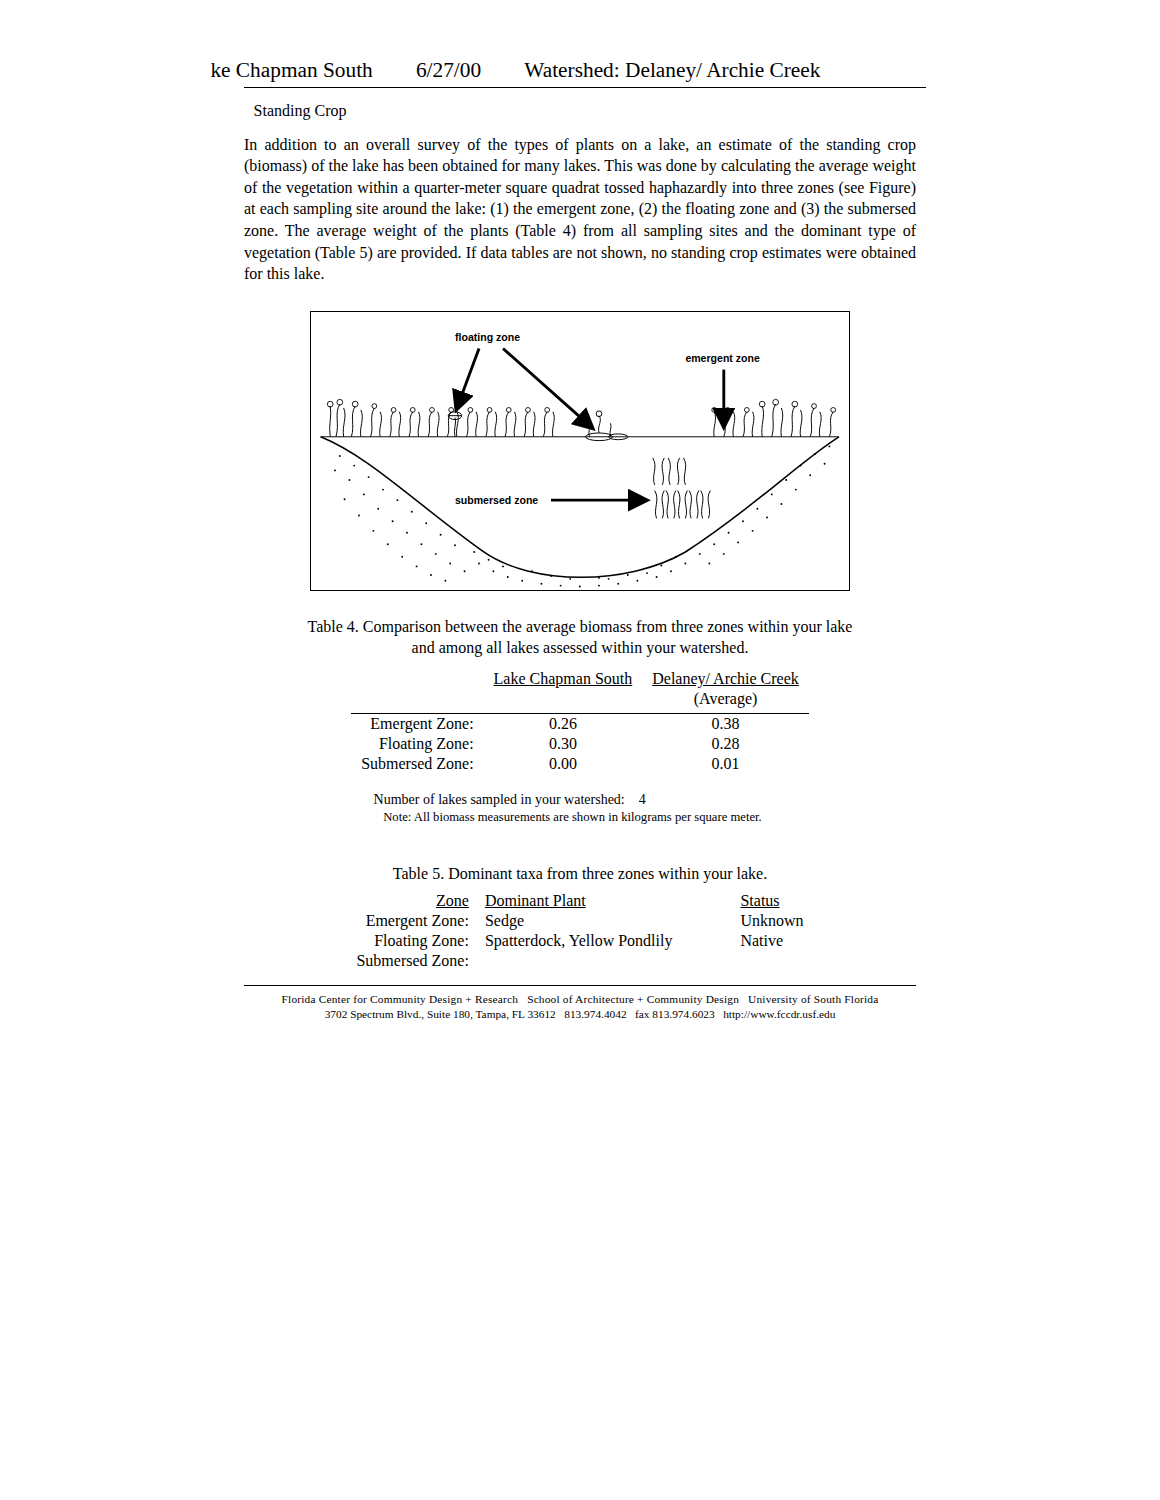ke Chapman South 6/27/00 Watershed: Delaney/ Archie Creek
Standing Crop
In addition to an overall survey of the types of plants on a lake, an estimate of the standing crop (biomass) of the lake has been obtained for many lakes. This was done by calculating the average weight of the vegetation within a quarter-meter square quadrat tossed haphazardly into three zones (see Figure) at each sampling site around the lake: (1) the emergent zone, (2) the floating zone and (3) the submersed zone. The average weight of the plants (Table 4) from all sampling sites and the dominant type of vegetation (Table 5) are provided. If data tables are not shown, no standing crop estimates were obtained for this lake.
floating zone emergent zone submersed zone
Table 4. Comparison between the average biomass from three zones within your lake
and among all lakes assessed within your watershed.
| | Lake Chapman South | Delaney/ Archie Creek |
| | | (Average) |
| Emergent Zone: | 0.26 | 0.38 |
| Floating Zone: | 0.30 | 0.28 |
| Submersed Zone: | 0.00 | 0.01 |
Number of lakes sampled in your watershed: 4
Note: All biomass measurements are shown in kilograms per square meter.
Table 5. Dominant taxa from three zones within your lake.
| Zone | Dominant Plant | Status |
| Emergent Zone: | Sedge | Unknown |
| Floating Zone: | Spatterdock, Yellow Pondlily | Native |
| Submersed Zone: | | |
Florida Center for Community Design + Research School of Architecture + Community Design University of South Florida
3702 Spectrum Blvd., Suite 180, Tampa, FL 33612 813.974.4042 fax 813.974.6023 http://www.fccdr.usf.edu